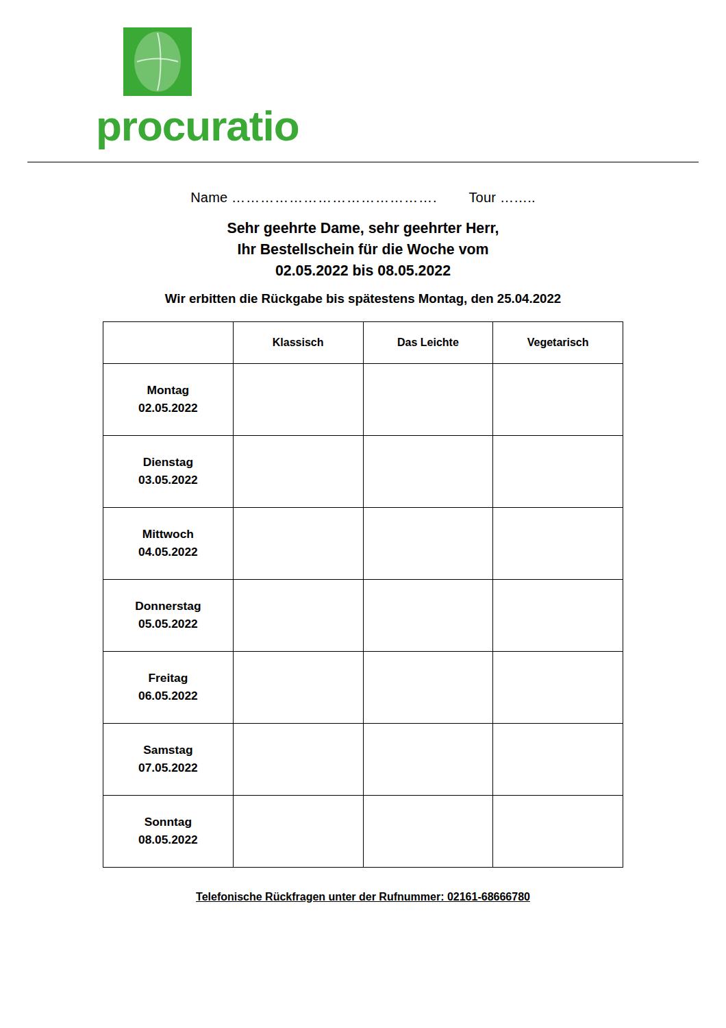procuratio
Name ……………………………………. Tour ……..
Sehr geehrte Dame, sehr geehrter Herr,
Ihr Bestellschein für die Woche vom
02.05.2022 bis 08.05.2022
Wir erbitten die Rückgabe bis spätestens Montag, den 25.04.2022
| | Klassisch | Das Leichte | Vegetarisch |
| --- | --- | --- | --- |
| Montag 02.05.2022 | | | |
| Dienstag 03.05.2022 | | | |
| Mittwoch 04.05.2022 | | | |
| Donnerstag 05.05.2022 | | | |
| Freitag 06.05.2022 | | | |
| Samstag 07.05.2022 | | | |
| Sonntag 08.05.2022 | | | |
Telefonische Rückfragen unter der Rufnummer: 02161-68666780